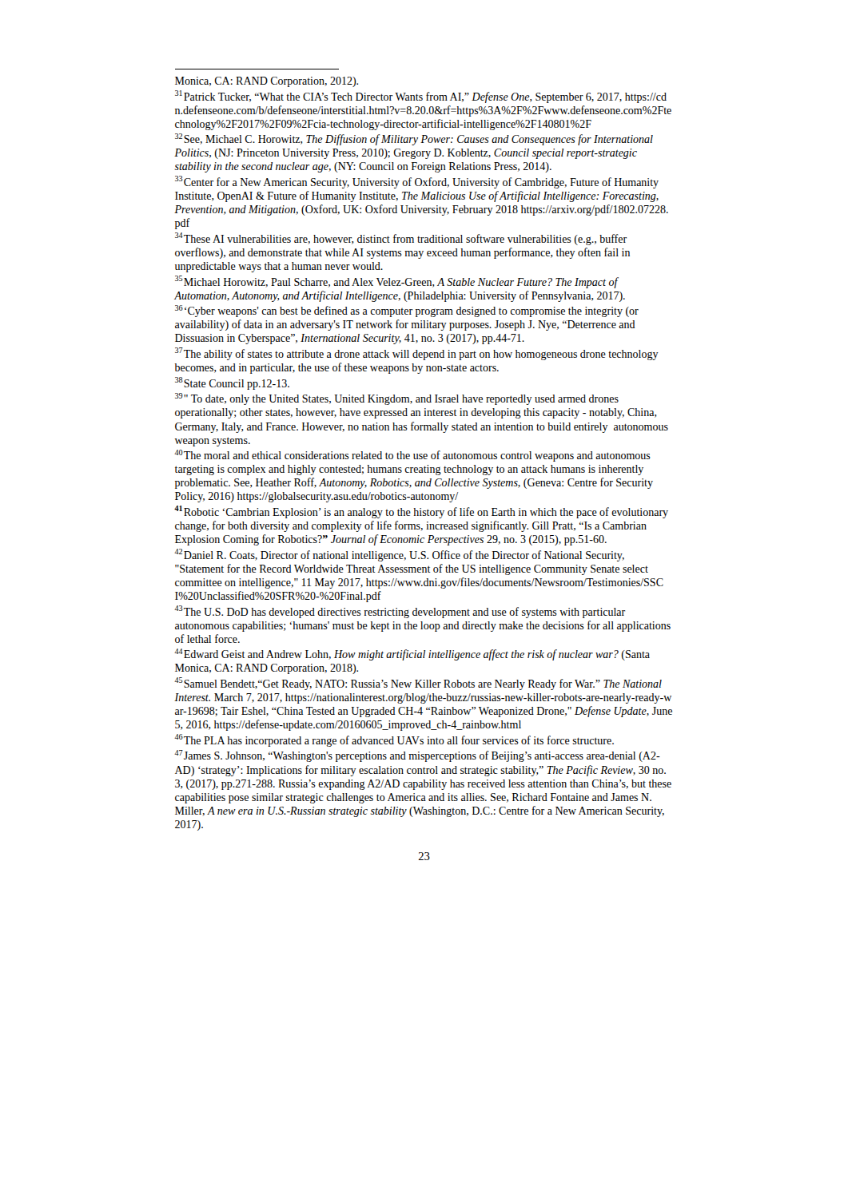Monica, CA: RAND Corporation, 2012).
31Patrick Tucker, “What the CIA’s Tech Director Wants from AI,” Defense One, September 6, 2017, https://cdn.defenseone.com/b/defenseone/interstitial.html?v=8.20.0&rf=https%3A%2F%2Fwww.defenseone.com%2Ftechnology%2F2017%2F09%2Fcia-technology-director-artificial-intelligence%2F140801%2F
32See, Michael C. Horowitz, The Diffusion of Military Power: Causes and Consequences for International Politics, (NJ: Princeton University Press, 2010); Gregory D. Koblentz, Council special report-strategic stability in the second nuclear age, (NY: Council on Foreign Relations Press, 2014).
33Center for a New American Security, University of Oxford, University of Cambridge, Future of Humanity Institute, OpenAI & Future of Humanity Institute, The Malicious Use of Artificial Intelligence: Forecasting, Prevention, and Mitigation, (Oxford, UK: Oxford University, February 2018 https://arxiv.org/pdf/1802.07228.pdf
34These AI vulnerabilities are, however, distinct from traditional software vulnerabilities (e.g., buffer overflows), and demonstrate that while AI systems may exceed human performance, they often fail in unpredictable ways that a human never would.
35Michael Horowitz, Paul Scharre, and Alex Velez-Green, A Stable Nuclear Future? The Impact of Automation, Autonomy, and Artificial Intelligence, (Philadelphia: University of Pennsylvania, 2017).
36‘Cyber weapons' can best be defined as a computer program designed to compromise the integrity (or availability) of data in an adversary's IT network for military purposes. Joseph J. Nye, “Deterrence and Dissuasion in Cyberspace”, International Security, 41, no. 3 (2017), pp.44-71.
37The ability of states to attribute a drone attack will depend in part on how homogeneous drone technology becomes, and in particular, the use of these weapons by non-state actors.
38State Council pp.12-13.
39" To date, only the United States, United Kingdom, and Israel have reportedly used armed drones operationally; other states, however, have expressed an interest in developing this capacity - notably, China, Germany, Italy, and France. However, no nation has formally stated an intention to build entirely autonomous weapon systems.
40The moral and ethical considerations related to the use of autonomous control weapons and autonomous targeting is complex and highly contested; humans creating technology to an attack humans is inherently problematic. See, Heather Roff, Autonomy, Robotics, and Collective Systems, (Geneva: Centre for Security Policy, 2016) https://globalsecurity.asu.edu/robotics-autonomy/
41Robotic ‘Cambrian Explosion’ is an analogy to the history of life on Earth in which the pace of evolutionary change, for both diversity and complexity of life forms, increased significantly. Gill Pratt, “Is a Cambrian Explosion Coming for Robotics?” Journal of Economic Perspectives 29, no. 3 (2015), pp.51-60.
42Daniel R. Coats, Director of national intelligence, U.S. Office of the Director of National Security, "Statement for the Record Worldwide Threat Assessment of the US intelligence Community Senate select committee on intelligence," 11 May 2017, https://www.dni.gov/files/documents/Newsroom/Testimonies/SSCI%20Unclassified%20SFR%20-%20Final.pdf
43The U.S. DoD has developed directives restricting development and use of systems with particular autonomous capabilities; ‘humans' must be kept in the loop and directly make the decisions for all applications of lethal force.
44Edward Geist and Andrew Lohn, How might artificial intelligence affect the risk of nuclear war? (Santa Monica, CA: RAND Corporation, 2018).
45Samuel Bendett,“Get Ready, NATO: Russia’s New Killer Robots are Nearly Ready for War.” The National Interest. March 7, 2017, https://nationalinterest.org/blog/the-buzz/russias-new-killer-robots-are-nearly-ready-war-19698; Tair Eshel, “China Tested an Upgraded CH-4 “Rainbow” Weaponized Drone," Defense Update, June 5, 2016, https://defense-update.com/20160605_improved_ch-4_rainbow.html
46The PLA has incorporated a range of advanced UAVs into all four services of its force structure.
47James S. Johnson, “Washington's perceptions and misperceptions of Beijing’s anti-access area-denial (A2-AD) ‘strategy’: Implications for military escalation control and strategic stability,” The Pacific Review, 30 no. 3, (2017), pp.271-288. Russia’s expanding A2/AD capability has received less attention than China’s, but these capabilities pose similar strategic challenges to America and its allies. See, Richard Fontaine and James N. Miller, A new era in U.S.-Russian strategic stability (Washington, D.C.: Centre for a New American Security, 2017).
23